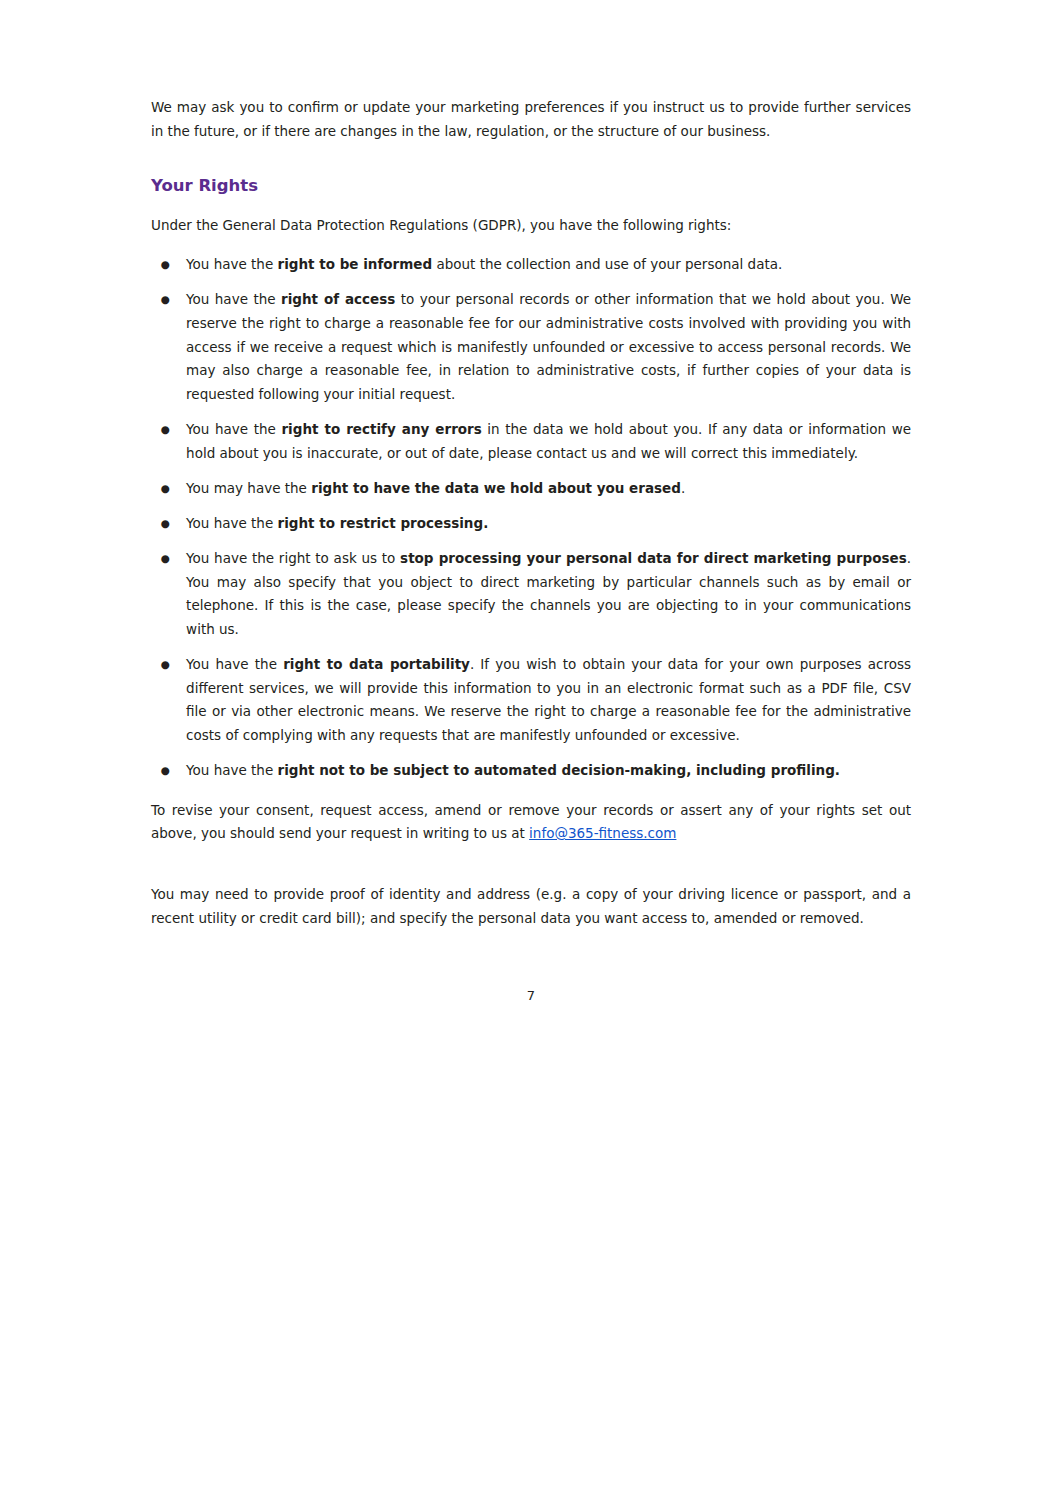We may ask you to confirm or update your marketing preferences if you instruct us to provide further services in the future, or if there are changes in the law, regulation, or the structure of our business.
Your Rights
Under the General Data Protection Regulations (GDPR), you have the following rights:
You have the right to be informed about the collection and use of your personal data.
You have the right of access to your personal records or other information that we hold about you. We reserve the right to charge a reasonable fee for our administrative costs involved with providing you with access if we receive a request which is manifestly unfounded or excessive to access personal records. We may also charge a reasonable fee, in relation to administrative costs, if further copies of your data is requested following your initial request.
You have the right to rectify any errors in the data we hold about you. If any data or information we hold about you is inaccurate, or out of date, please contact us and we will correct this immediately.
You may have the right to have the data we hold about you erased.
You have the right to restrict processing.
You have the right to ask us to stop processing your personal data for direct marketing purposes. You may also specify that you object to direct marketing by particular channels such as by email or telephone. If this is the case, please specify the channels you are objecting to in your communications with us.
You have the right to data portability. If you wish to obtain your data for your own purposes across different services, we will provide this information to you in an electronic format such as a PDF file, CSV file or via other electronic means. We reserve the right to charge a reasonable fee for the administrative costs of complying with any requests that are manifestly unfounded or excessive.
You have the right not to be subject to automated decision-making, including profiling.
To revise your consent, request access, amend or remove your records or assert any of your rights set out above, you should send your request in writing to us at info@365-fitness.com
You may need to provide proof of identity and address (e.g. a copy of your driving licence or passport, and a recent utility or credit card bill); and specify the personal data you want access to, amended or removed.
7